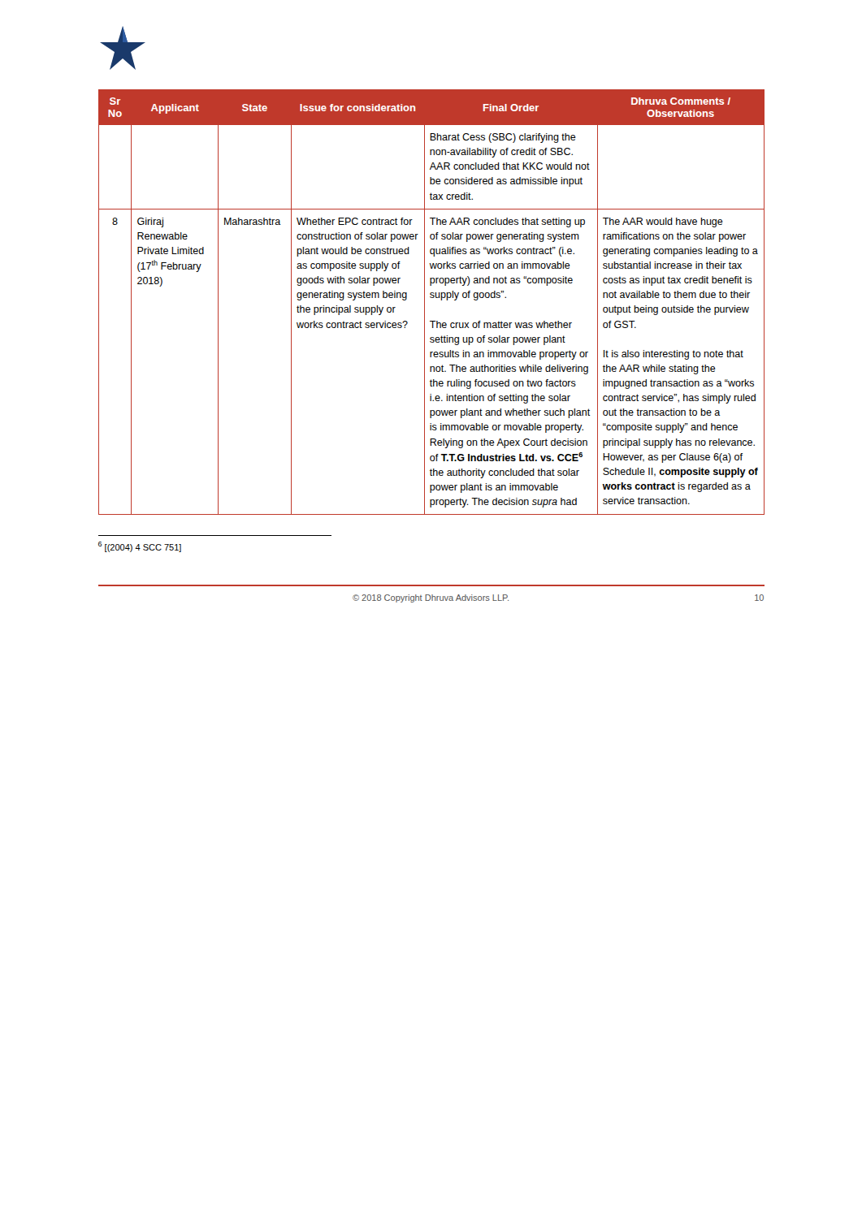| Sr No | Applicant | State | Issue for consideration | Final Order | Dhruva Comments / Observations |
| --- | --- | --- | --- | --- | --- |
| | | | | Bharat Cess (SBC) clarifying the non-availability of credit of SBC. AAR concluded that KKC would not be considered as admissible input tax credit. | |
| 8 | Giriraj Renewable Private Limited (17 th February 2018) | Maharashtra | Whether EPC contract for construction of solar power plant would be construed as composite supply of goods with solar power generating system being the principal supply or works contract services? | The AAR concludes that setting up of solar power generating system qualifies as “works contract” (i.e. works carried on an immovable property) and not as “composite supply of goods”. The crux of matter was whether setting up of solar power plant results in an immovable property or not. The authorities while delivering the ruling focused on two factors i.e. intention of setting the solar power plant and whether such plant is immovable or movable property. Relying on the Apex Court decision of T.T.G Industries Ltd. vs. CCE 6 the authority concluded that solar power plant is an immovable property. The decision supra had | The AAR would have huge ramifications on the solar power generating companies leading to a substantial increase in their tax costs as input tax credit benefit is not available to them due to their output being outside the purview of GST. It is also interesting to note that the AAR while stating the impugned transaction as a “works contract service”, has simply ruled out the transaction to be a “composite supply” and hence principal supply has no relevance. However, as per Clause 6(a) of Schedule II, composite supply of works contract is regarded as a service transaction. |
6 [(2004) 4 SCC 751]
© 2018 Copyright Dhruva Advisors LLP.
10